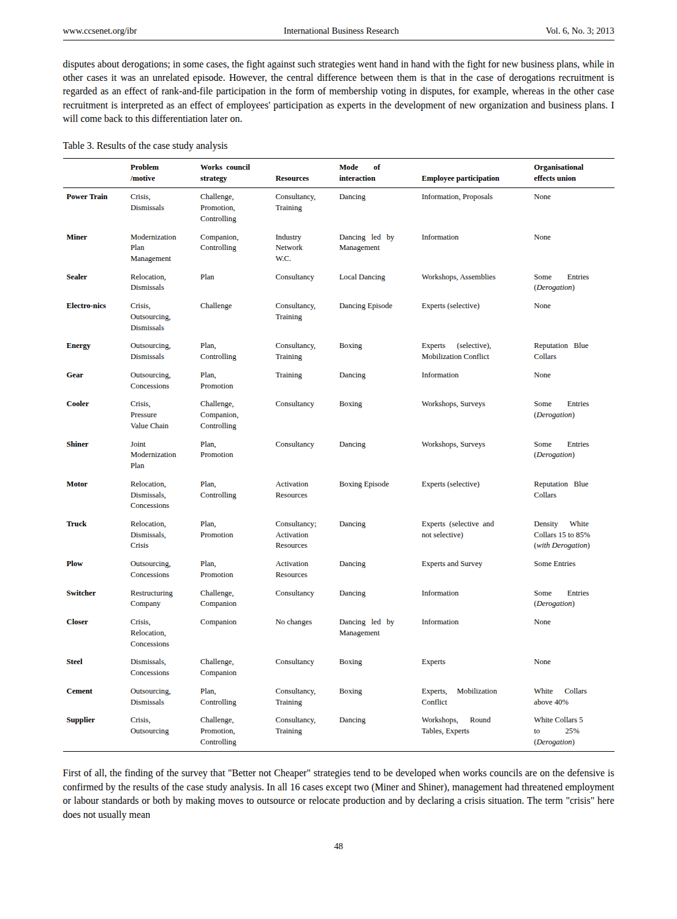www.ccsenet.org/ibr
International Business Research
Vol. 6, No. 3; 2013
disputes about derogations; in some cases, the fight against such strategies went hand in hand with the fight for new business plans, while in other cases it was an unrelated episode. However, the central difference between them is that in the case of derogations recruitment is regarded as an effect of rank-and-file participation in the form of membership voting in disputes, for example, whereas in the other case recruitment is interpreted as an effect of employees' participation as experts in the development of new organization and business plans. I will come back to this differentiation later on.
Table 3. Results of the case study analysis
| | Problem /motive | Works council strategy | Resources | Mode of interaction | Employee participation | Organisational effects union |
| --- | --- | --- | --- | --- | --- | --- |
| Power Train | Crisis, Dismissals | Challenge, Promotion, Controlling | Consultancy, Training | Dancing | Information, Proposals | None |
| Miner | Modernization Plan Management | Companion, Controlling | Industry Network W.C. | Dancing led by Management | Information | None |
| Sealer | Relocation, Dismissals | Plan | Consultancy | Local Dancing | Workshops, Assemblies | Some Entries ( Derogation ) |
| Electro-nics | Crisis, Outsourcing, Dismissals | Challenge | Consultancy, Training | Dancing Episode | Experts (selective) | None |
| Energy | Outsourcing, Dismissals | Plan, Controlling | Consultancy, Training | Boxing | Experts (selective), Mobilization Conflict | Reputation Blue Collars |
| Gear | Outsourcing, Concessions | Plan, Promotion | Training | Dancing | Information | None |
| Cooler | Crisis, Pressure Value Chain | Challenge, Companion, Controlling | Consultancy | Boxing | Workshops, Surveys | Some Entries ( Derogation ) |
| Shiner | Joint Modernization Plan | Plan, Promotion | Consultancy | Dancing | Workshops, Surveys | Some Entries ( Derogation ) |
| Motor | Relocation, Dismissals, Concessions | Plan, Controlling | Activation Resources | Boxing Episode | Experts (selective) | Reputation Blue Collars |
| Truck | Relocation, Dismissals, Crisis | Plan, Promotion | Consultancy; Activation Resources | Dancing | Experts (selective and not selective) | Density White Collars 15 to 85% ( with Derogation ) |
| Plow | Outsourcing, Concessions | Plan, Promotion | Activation Resources | Dancing | Experts and Survey | Some Entries |
| Switcher | Restructuring Company | Challenge, Companion | Consultancy | Dancing | Information | Some Entries ( Derogation ) |
| Closer | Crisis, Relocation, Concessions | Companion | No changes | Dancing led by Management | Information | None |
| Steel | Dismissals, Concessions | Challenge, Companion | Consultancy | Boxing | Experts | None |
| Cement | Outsourcing, Dismissals | Plan, Controlling | Consultancy, Training | Boxing | Experts, Mobilization Conflict | White Collars above 40% |
| Supplier | Crisis, Outsourcing | Challenge, Promotion, Controlling | Consultancy, Training | Dancing | Workshops, Round Tables, Experts | White Collars 5 to 25% ( Derogation ) |
First of all, the finding of the survey that "Better not Cheaper" strategies tend to be developed when works councils are on the defensive is confirmed by the results of the case study analysis. In all 16 cases except two (Miner and Shiner), management had threatened employment or labour standards or both by making moves to outsource or relocate production and by declaring a crisis situation. The term "crisis" here does not usually mean
48